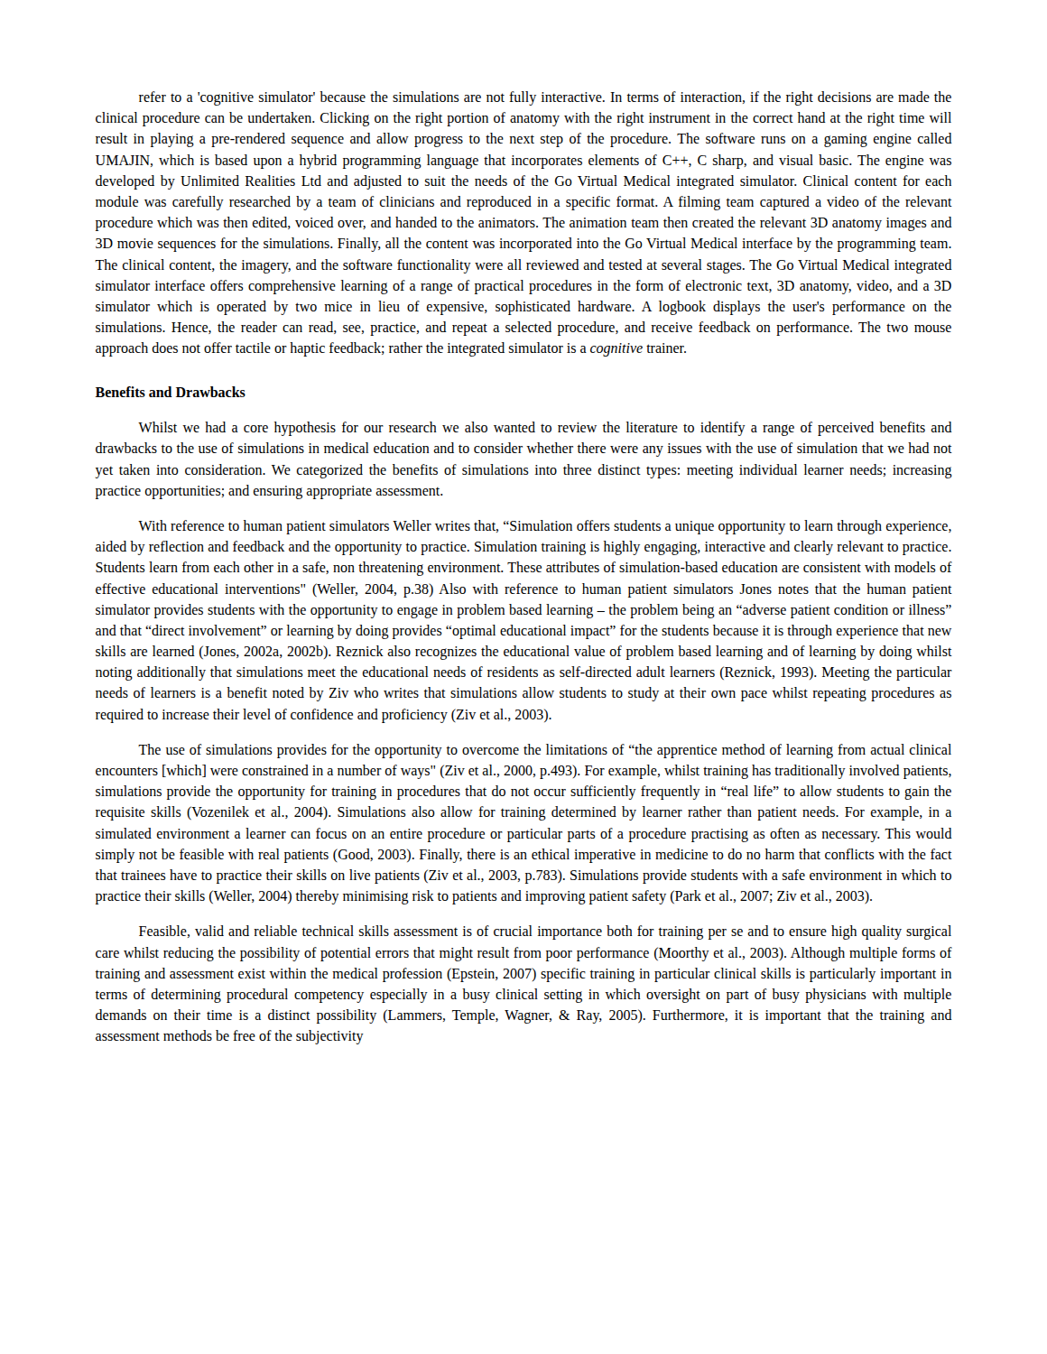refer to a 'cognitive simulator' because the simulations are not fully interactive. In terms of interaction, if the right decisions are made the clinical procedure can be undertaken. Clicking on the right portion of anatomy with the right instrument in the correct hand at the right time will result in playing a pre-rendered sequence and allow progress to the next step of the procedure. The software runs on a gaming engine called UMAJIN, which is based upon a hybrid programming language that incorporates elements of C++, C sharp, and visual basic. The engine was developed by Unlimited Realities Ltd and adjusted to suit the needs of the Go Virtual Medical integrated simulator. Clinical content for each module was carefully researched by a team of clinicians and reproduced in a specific format. A filming team captured a video of the relevant procedure which was then edited, voiced over, and handed to the animators. The animation team then created the relevant 3D anatomy images and 3D movie sequences for the simulations. Finally, all the content was incorporated into the Go Virtual Medical interface by the programming team. The clinical content, the imagery, and the software functionality were all reviewed and tested at several stages. The Go Virtual Medical integrated simulator interface offers comprehensive learning of a range of practical procedures in the form of electronic text, 3D anatomy, video, and a 3D simulator which is operated by two mice in lieu of expensive, sophisticated hardware. A logbook displays the user's performance on the simulations. Hence, the reader can read, see, practice, and repeat a selected procedure, and receive feedback on performance. The two mouse approach does not offer tactile or haptic feedback; rather the integrated simulator is a cognitive trainer.
Benefits and Drawbacks
Whilst we had a core hypothesis for our research we also wanted to review the literature to identify a range of perceived benefits and drawbacks to the use of simulations in medical education and to consider whether there were any issues with the use of simulation that we had not yet taken into consideration. We categorized the benefits of simulations into three distinct types: meeting individual learner needs; increasing practice opportunities; and ensuring appropriate assessment.
With reference to human patient simulators Weller writes that, “Simulation offers students a unique opportunity to learn through experience, aided by reflection and feedback and the opportunity to practice. Simulation training is highly engaging, interactive and clearly relevant to practice. Students learn from each other in a safe, non threatening environment. These attributes of simulation-based education are consistent with models of effective educational interventions" (Weller, 2004, p.38) Also with reference to human patient simulators Jones notes that the human patient simulator provides students with the opportunity to engage in problem based learning – the problem being an “adverse patient condition or illness” and that “direct involvement” or learning by doing provides “optimal educational impact” for the students because it is through experience that new skills are learned (Jones, 2002a, 2002b). Reznick also recognizes the educational value of problem based learning and of learning by doing whilst noting additionally that simulations meet the educational needs of residents as self-directed adult learners (Reznick, 1993). Meeting the particular needs of learners is a benefit noted by Ziv who writes that simulations allow students to study at their own pace whilst repeating procedures as required to increase their level of confidence and proficiency (Ziv et al., 2003).
The use of simulations provides for the opportunity to overcome the limitations of “the apprentice method of learning from actual clinical encounters [which] were constrained in a number of ways" (Ziv et al., 2000, p.493). For example, whilst training has traditionally involved patients, simulations provide the opportunity for training in procedures that do not occur sufficiently frequently in “real life” to allow students to gain the requisite skills (Vozenilek et al., 2004). Simulations also allow for training determined by learner rather than patient needs. For example, in a simulated environment a learner can focus on an entire procedure or particular parts of a procedure practising as often as necessary. This would simply not be feasible with real patients (Good, 2003). Finally, there is an ethical imperative in medicine to do no harm that conflicts with the fact that trainees have to practice their skills on live patients (Ziv et al., 2003, p.783). Simulations provide students with a safe environment in which to practice their skills (Weller, 2004) thereby minimising risk to patients and improving patient safety (Park et al., 2007; Ziv et al., 2003).
Feasible, valid and reliable technical skills assessment is of crucial importance both for training per se and to ensure high quality surgical care whilst reducing the possibility of potential errors that might result from poor performance (Moorthy et al., 2003). Although multiple forms of training and assessment exist within the medical profession (Epstein, 2007) specific training in particular clinical skills is particularly important in terms of determining procedural competency especially in a busy clinical setting in which oversight on part of busy physicians with multiple demands on their time is a distinct possibility (Lammers, Temple, Wagner, & Ray, 2005). Furthermore, it is important that the training and assessment methods be free of the subjectivity